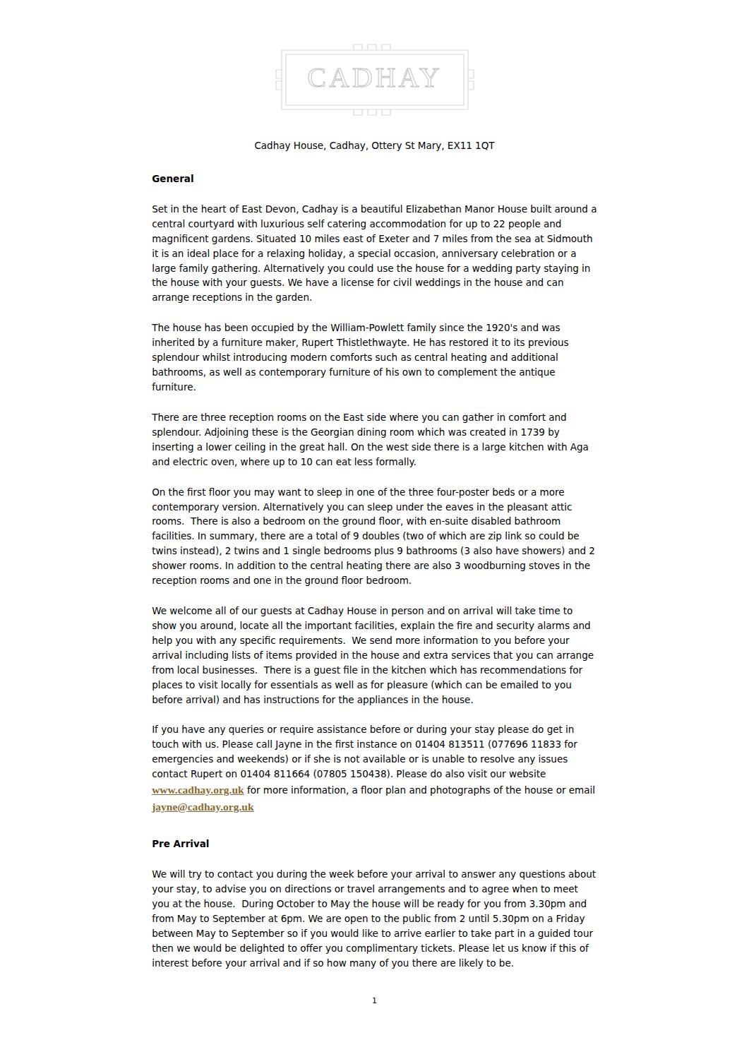CADHAY
Cadhay House, Cadhay, Ottery St Mary, EX11 1QT
General
Set in the heart of East Devon, Cadhay is a beautiful Elizabethan Manor House built around a central courtyard with luxurious self catering accommodation for up to 22 people and magnificent gardens. Situated 10 miles east of Exeter and 7 miles from the sea at Sidmouth it is an ideal place for a relaxing holiday, a special occasion, anniversary celebration or a large family gathering. Alternatively you could use the house for a wedding party staying in the house with your guests. We have a license for civil weddings in the house and can arrange receptions in the garden.
The house has been occupied by the William-Powlett family since the 1920's and was inherited by a furniture maker, Rupert Thistlethwayte. He has restored it to its previous splendour whilst introducing modern comforts such as central heating and additional bathrooms, as well as contemporary furniture of his own to complement the antique furniture.
There are three reception rooms on the East side where you can gather in comfort and splendour. Adjoining these is the Georgian dining room which was created in 1739 by inserting a lower ceiling in the great hall. On the west side there is a large kitchen with Aga and electric oven, where up to 10 can eat less formally.
On the first floor you may want to sleep in one of the three four-poster beds or a more contemporary version. Alternatively you can sleep under the eaves in the pleasant attic rooms. There is also a bedroom on the ground floor, with en-suite disabled bathroom facilities. In summary, there are a total of 9 doubles (two of which are zip link so could be twins instead), 2 twins and 1 single bedrooms plus 9 bathrooms (3 also have showers) and 2 shower rooms. In addition to the central heating there are also 3 woodburning stoves in the reception rooms and one in the ground floor bedroom.
We welcome all of our guests at Cadhay House in person and on arrival will take time to show you around, locate all the important facilities, explain the fire and security alarms and help you with any specific requirements. We send more information to you before your arrival including lists of items provided in the house and extra services that you can arrange from local businesses. There is a guest file in the kitchen which has recommendations for places to visit locally for essentials as well as for pleasure (which can be emailed to you before arrival) and has instructions for the appliances in the house.
If you have any queries or require assistance before or during your stay please do get in touch with us. Please call Jayne in the first instance on 01404 813511 (077696 11833 for emergencies and weekends) or if she is not available or is unable to resolve any issues contact Rupert on 01404 811664 (07805 150438). Please do also visit our website www.cadhay.org.uk for more information, a floor plan and photographs of the house or email jayne@cadhay.org.uk
Pre Arrival
We will try to contact you during the week before your arrival to answer any questions about your stay, to advise you on directions or travel arrangements and to agree when to meet you at the house. During October to May the house will be ready for you from 3.30pm and from May to September at 6pm. We are open to the public from 2 until 5.30pm on a Friday between May to September so if you would like to arrive earlier to take part in a guided tour then we would be delighted to offer you complimentary tickets. Please let us know if this of interest before your arrival and if so how many of you there are likely to be.
1